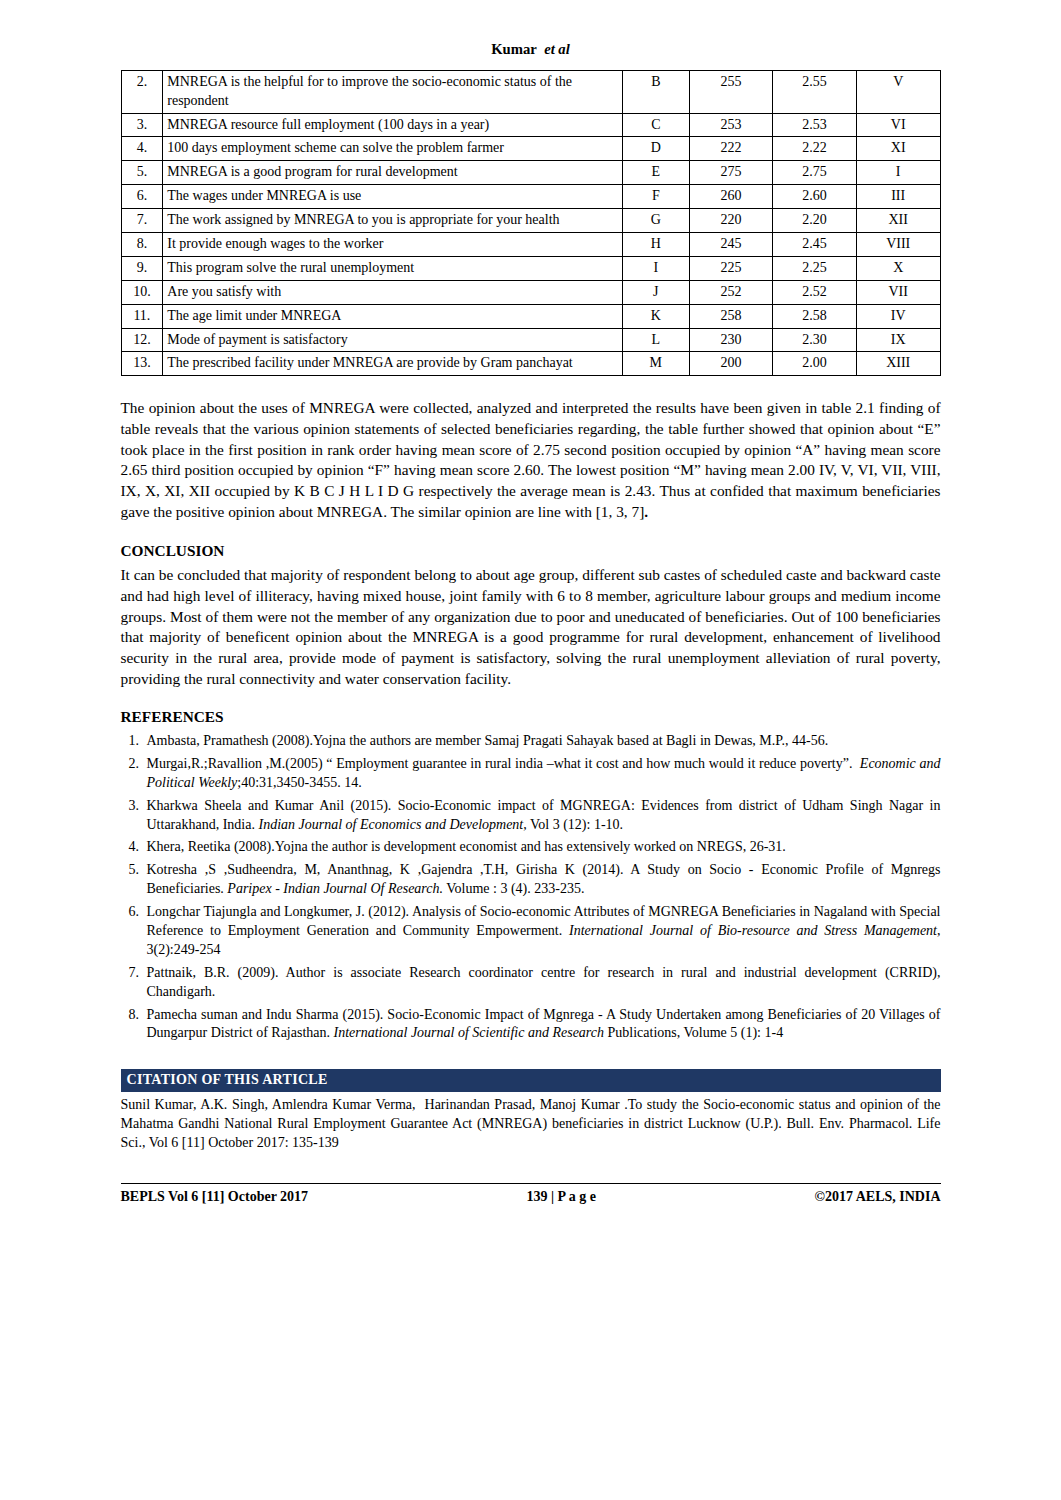Kumar et al
| 2. | MNREGA is the helpful for to improve the socio-economic status of the respondent | B | 255 | 2.55 | V |
| 3. | MNREGA resource full employment (100 days in a year) | C | 253 | 2.53 | VI |
| 4. | 100 days employment scheme can solve the problem farmer | D | 222 | 2.22 | XI |
| 5. | MNREGA is a good program for rural development | E | 275 | 2.75 | I |
| 6. | The wages under MNREGA is use | F | 260 | 2.60 | III |
| 7. | The work assigned by MNREGA to you is appropriate for your health | G | 220 | 2.20 | XII |
| 8. | It provide enough wages to the worker | H | 245 | 2.45 | VIII |
| 9. | This program solve the rural unemployment | I | 225 | 2.25 | X |
| 10. | Are you satisfy with | J | 252 | 2.52 | VII |
| 11. | The age limit under MNREGA | K | 258 | 2.58 | IV |
| 12. | Mode of payment is satisfactory | L | 230 | 2.30 | IX |
| 13. | The prescribed facility under MNREGA are provide by Gram panchayat | M | 200 | 2.00 | XIII |
The opinion about the uses of MNREGA were collected, analyzed and interpreted the results have been given in table 2.1 finding of table reveals that the various opinion statements of selected beneficiaries regarding, the table further showed that opinion about “E” took place in the first position in rank order having mean score of 2.75 second position occupied by opinion “A” having mean score 2.65 third position occupied by opinion “F” having mean score 2.60. The lowest position “M” having mean 2.00 IV, V, VI, VII, VIII, IX, X, XI, XII occupied by K B C J H L I D G respectively the average mean is 2.43. Thus at confided that maximum beneficiaries gave the positive opinion about MNREGA. The similar opinion are line with [1, 3, 7].
Conclusion
It can be concluded that majority of respondent belong to about age group, different sub castes of scheduled caste and backward caste and had high level of illiteracy, having mixed house, joint family with 6 to 8 member, agriculture labour groups and medium income groups. Most of them were not the member of any organization due to poor and uneducated of beneficiaries. Out of 100 beneficiaries that majority of beneficent opinion about the MNREGA is a good programme for rural development, enhancement of livelihood security in the rural area, provide mode of payment is satisfactory, solving the rural unemployment alleviation of rural poverty, providing the rural connectivity and water conservation facility.
References
Ambasta, Pramathesh (2008).Yojna the authors are member Samaj Pragati Sahayak based at Bagli in Dewas, M.P., 44-56.
Murgai,R.;Ravallion ,M.(2005) “ Employment guarantee in rural india –what it cost and how much would it reduce poverty”. Economic and Political Weekly;40:31,3450-3455. 14.
Kharkwa Sheela and Kumar Anil (2015). Socio-Economic impact of MGNREGA: Evidences from district of Udham Singh Nagar in Uttarakhand, India. Indian Journal of Economics and Development, Vol 3 (12): 1-10.
Khera, Reetika (2008).Yojna the author is development economist and has extensively worked on NREGS, 26-31.
Kotresha ,S ,Sudheendra, M, Ananthnag, K ,Gajendra ,T.H, Girisha K (2014). A Study on Socio - Economic Profile of Mgnregs Beneficiaries. Paripex - Indian Journal Of Research. Volume : 3 (4). 233-235.
Longchar Tiajungla and Longkumer, J. (2012). Analysis of Socio-economic Attributes of MGNREGA Beneficiaries in Nagaland with Special Reference to Employment Generation and Community Empowerment. International Journal of Bio-resource and Stress Management, 3(2):249-254
Pattnaik, B.R. (2009). Author is associate Research coordinator centre for research in rural and industrial development (CRRID), Chandigarh.
Pamecha suman and Indu Sharma (2015). Socio-Economic Impact of Mgnrega - A Study Undertaken among Beneficiaries of 20 Villages of Dungarpur District of Rajasthan. International Journal of Scientific and Research Publications, Volume 5 (1): 1-4
CITATION OF THIS ARTICLE
Sunil Kumar, A.K. Singh, Amlendra Kumar Verma, Harinandan Prasad, Manoj Kumar .To study the Socio-economic status and opinion of the Mahatma Gandhi National Rural Employment Guarantee Act (MNREGA) beneficiaries in district Lucknow (U.P.). Bull. Env. Pharmacol. Life Sci., Vol 6 [11] October 2017: 135-139
BEPLS Vol 6 [11] October 2017 139 | P a g e ©2017 AELS, INDIA